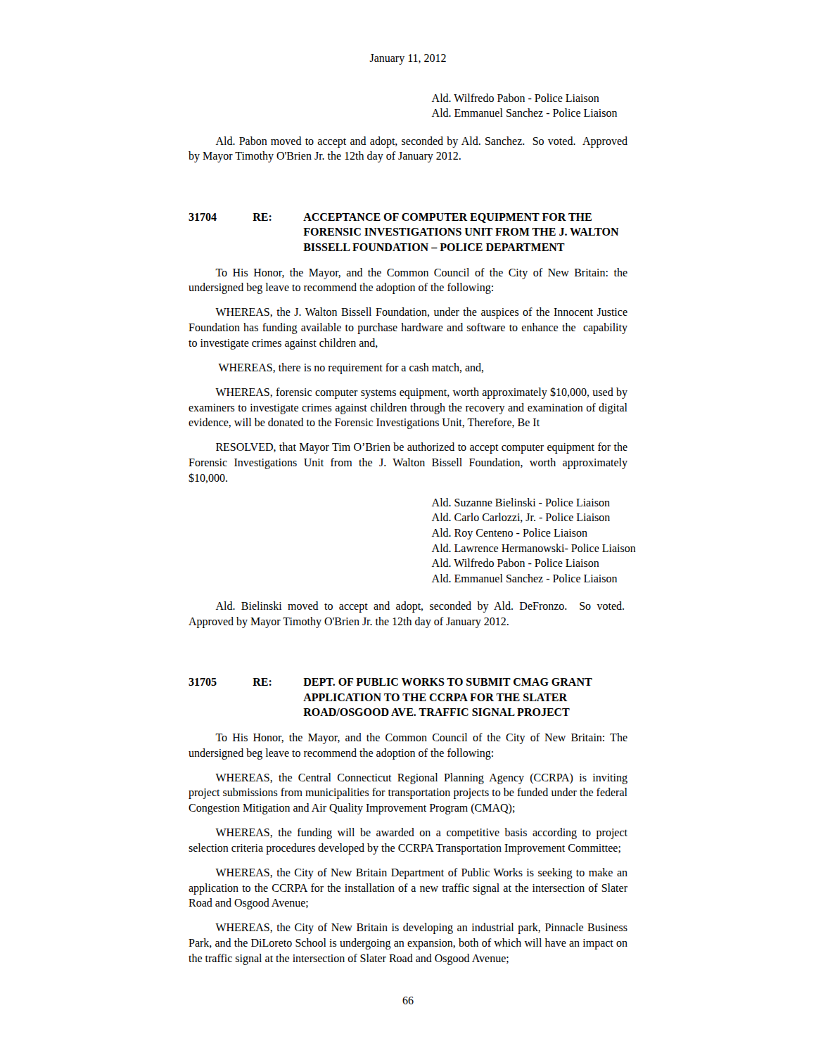January 11, 2012
Ald. Wilfredo Pabon - Police Liaison
Ald. Emmanuel Sanchez - Police Liaison
Ald. Pabon moved to accept and adopt, seconded by Ald. Sanchez. So voted. Approved by Mayor Timothy O'Brien Jr. the 12th day of January 2012.
| 31704 | RE: | Acceptance of Computer Equipment for the Forensic Investigations Unit from the J. Walton Bissell Foundation – Police Department |
To His Honor, the Mayor, and the Common Council of the City of New Britain: the undersigned beg leave to recommend the adoption of the following:
WHEREAS, the J. Walton Bissell Foundation, under the auspices of the Innocent Justice Foundation has funding available to purchase hardware and software to enhance the capability to investigate crimes against children and,
WHEREAS, there is no requirement for a cash match, and,
WHEREAS, forensic computer systems equipment, worth approximately $10,000, used by examiners to investigate crimes against children through the recovery and examination of digital evidence, will be donated to the Forensic Investigations Unit, Therefore, Be It
RESOLVED, that Mayor Tim O’Brien be authorized to accept computer equipment for the Forensic Investigations Unit from the J. Walton Bissell Foundation, worth approximately $10,000.
Ald. Suzanne Bielinski - Police Liaison
Ald. Carlo Carlozzi, Jr. - Police Liaison
Ald. Roy Centeno - Police Liaison
Ald. Lawrence Hermanowski- Police Liaison
Ald. Wilfredo Pabon - Police Liaison
Ald. Emmanuel Sanchez - Police Liaison
Ald. Bielinski moved to accept and adopt, seconded by Ald. DeFronzo. So voted. Approved by Mayor Timothy O'Brien Jr. the 12th day of January 2012.
| 31705 | RE: | Dept. of Public Works to Submit CMAG Grant Application to the CCRPA for the Slater Road/Osgood Ave. Traffic Signal Project |
To His Honor, the Mayor, and the Common Council of the City of New Britain: The undersigned beg leave to recommend the adoption of the following:
WHEREAS, the Central Connecticut Regional Planning Agency (CCRPA) is inviting project submissions from municipalities for transportation projects to be funded under the federal Congestion Mitigation and Air Quality Improvement Program (CMAQ);
WHEREAS, the funding will be awarded on a competitive basis according to project selection criteria procedures developed by the CCRPA Transportation Improvement Committee;
WHEREAS, the City of New Britain Department of Public Works is seeking to make an application to the CCRPA for the installation of a new traffic signal at the intersection of Slater Road and Osgood Avenue;
WHEREAS, the City of New Britain is developing an industrial park, Pinnacle Business Park, and the DiLoreto School is undergoing an expansion, both of which will have an impact on the traffic signal at the intersection of Slater Road and Osgood Avenue;
66